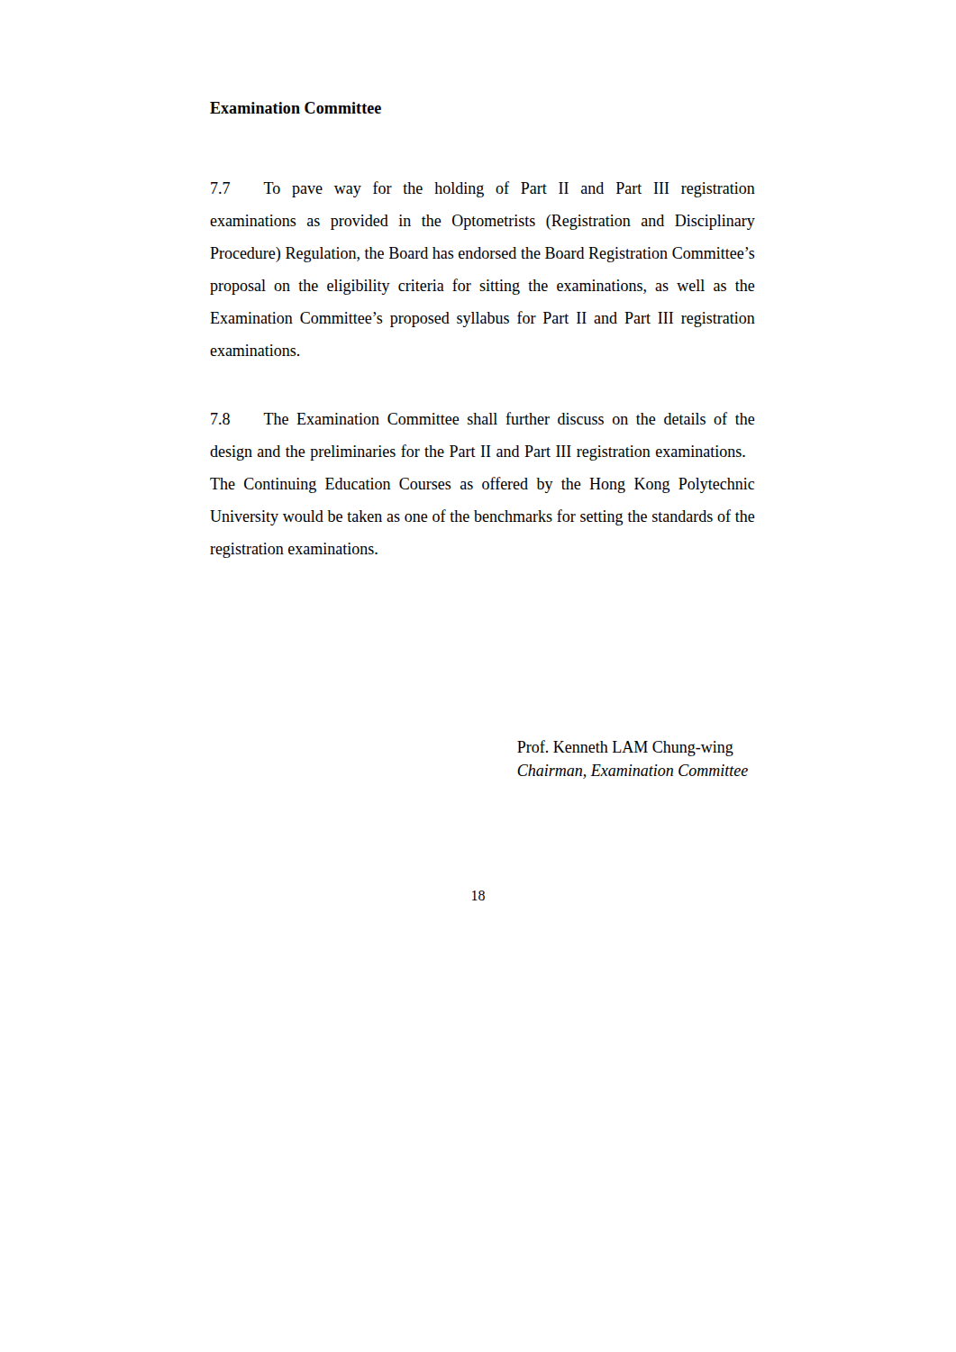Examination Committee
7.7 To pave way for the holding of Part II and Part III registration examinations as provided in the Optometrists (Registration and Disciplinary Procedure) Regulation, the Board has endorsed the Board Registration Committee’s proposal on the eligibility criteria for sitting the examinations, as well as the Examination Committee’s proposed syllabus for Part II and Part III registration examinations.
7.8 The Examination Committee shall further discuss on the details of the design and the preliminaries for the Part II and Part III registration examinations. The Continuing Education Courses as offered by the Hong Kong Polytechnic University would be taken as one of the benchmarks for setting the standards of the registration examinations.
Prof. Kenneth LAM Chung-wing Chairman, Examination Committee
18